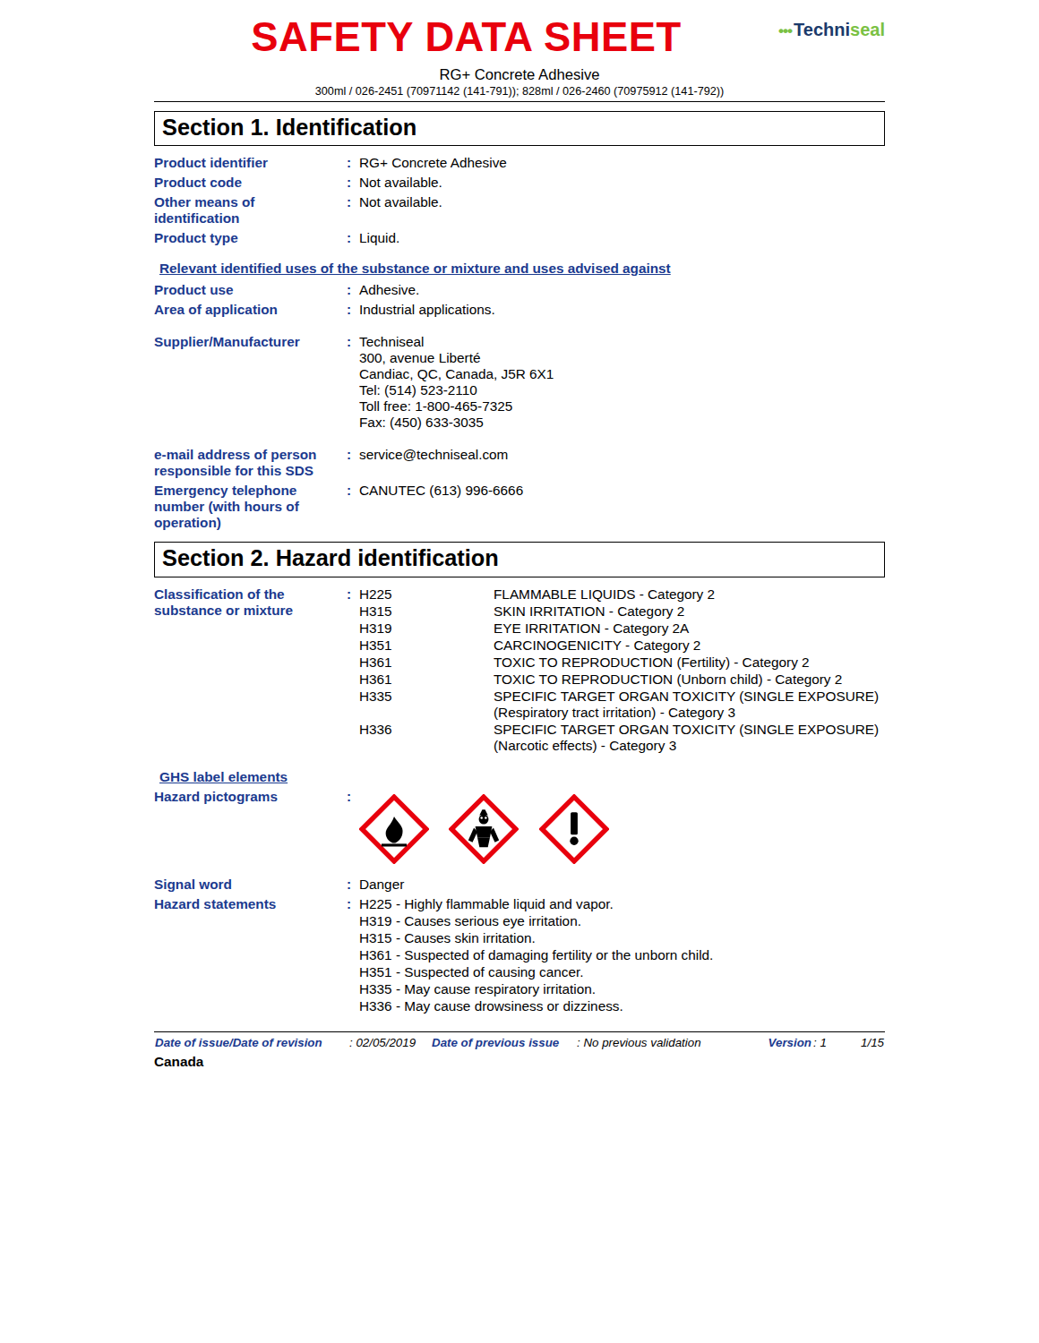•••Techniseal
SAFETY DATA SHEET
RG+ Concrete Adhesive
300ml / 026-2451 (70971142 (141-791)); 828ml / 026-2460 (70975912 (141-792))
Section 1. Identification
| Product identifier | : | RG+ Concrete Adhesive |
| Product code | : | Not available. |
| Other means of identification | : | Not available. |
| Product type | : | Liquid. |
Relevant identified uses of the substance or mixture and uses advised against
| Product use | : | Adhesive. |
| Area of application | : | Industrial applications. |
| Supplier/Manufacturer | : | Techniseal 300, avenue Liberté Candiac, QC, Canada, J5R 6X1 Tel: (514) 523-2110 Toll free: 1-800-465-7325 Fax: (450) 633-3035 |
| e-mail address of person responsible for this SDS | : | service@techniseal.com |
| Emergency telephone number (with hours of operation) | : | CANUTEC (613) 996-6666 |
Section 2. Hazard identification
| Classification of the substance or mixture | : | / H225 / FLAMMABLE LIQUIDS - Category 2 / / H315 / SKIN IRRITATION - Category 2 / / H319 / EYE IRRITATION - Category 2A / / H351 / CARCINOGENICITY - Category 2 / / H361 / TOXIC TO REPRODUCTION (Fertility) - Category 2 / / H361 / TOXIC TO REPRODUCTION (Unborn child) - Category 2 / / H335 / SPECIFIC TARGET ORGAN TOXICITY (SINGLE EXPOSURE) (Respiratory tract irritation) - Category 3 / / H336 / SPECIFIC TARGET ORGAN TOXICITY (SINGLE EXPOSURE) (Narcotic effects) - Category 3 / |
GHS label elements
| Hazard pictograms | : | |
| Signal word | : | Danger |
| Hazard statements | : | H225 - Highly flammable liquid and vapor. H319 - Causes serious eye irritation. H315 - Causes skin irritation. H361 - Suspected of damaging fertility or the unborn child. H351 - Suspected of causing cancer. H335 - May cause respiratory irritation. H336 - May cause drowsiness or dizziness. |
| Date of issue/Date of revision | : 02/05/2019 | Date of previous issue | : No previous validation | Version | : 1 | 1/15 |
Canada